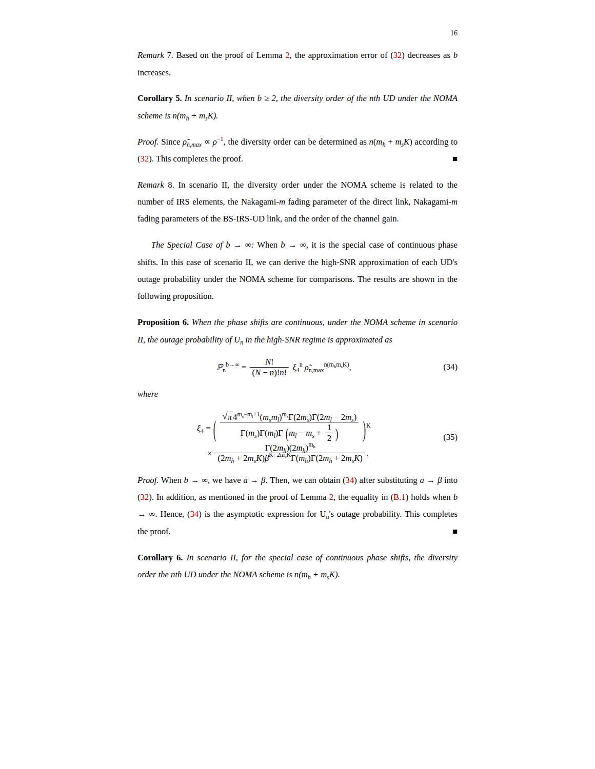16
Remark 7. Based on the proof of Lemma 2, the approximation error of (32) decreases as b increases.
Corollary 5. In scenario II, when b ≥ 2, the diversity order of the nth UD under the NOMA scheme is n(mh + ms K).
Proof. Since ρ̃n,max ∝ ρ−1, the diversity order can be determined as n(mh + ms K) according to (32). This completes the proof. ■
Remark 8. In scenario II, the diversity order under the NOMA scheme is related to the number of IRS elements, the Nakagami-m fading parameter of the direct link, Nakagami-m fading parameters of the BS-IRS-UD link, and the order of the channel gain.
The Special Case of b → ∞: When b → ∞, it is the special case of continuous phase shifts. In this case of scenario II, we can derive the high-SNR approximation of each UD's outage probability under the NOMA scheme for comparisons. The results are shown in the following proposition.
Proposition 6. When the phase shifts are continuous, under the NOMA scheme in scenario II, the outage probability of Un in the high-SNR regime is approximated as
ℙnb→∞ = N!(N − n)!n! ξ 4 n ρ̃n,max n(mhms K),
(34)
where
ξ 4 = ( π4ms−ml+1(msml)ms Γ(2ms)Γ(2ml − 2ms) Γ(ms)Γ(ml)Γ (ml − ms + 12) ) K × Γ(2mh)(2mh)mh (2mh + 2ms K)βK−2ms KΓ(mh)Γ(2mh + 2ms K) .
(35)
Proof. When b → ∞, we have a → β. Then, we can obtain (34) after substituting a → β into (32). In addition, as mentioned in the proof of Lemma 2, the equality in (B.1) holds when b → ∞. Hence, (34) is the asymptotic expression for Un's outage probability. This completes the proof. ■
Corollary 6. In scenario II, for the special case of continuous phase shifts, the diversity order the nth UD under the NOMA scheme is n(mh + ms K).